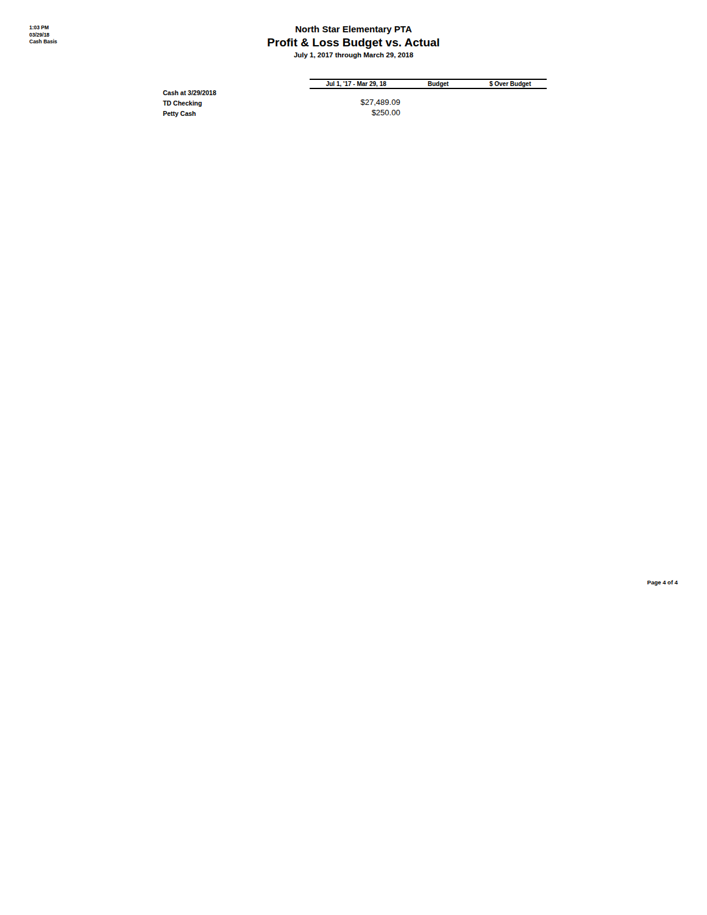1:03 PM
03/29/18
Cash Basis
North Star Elementary PTA
Profit & Loss Budget vs. Actual
July 1, 2017 through March 29, 2018
| | Jul 1, '17 - Mar 29, 18 | Budget | $ Over Budget |
| --- | --- | --- | --- |
| Cash at 3/29/2018 | | | |
| TD Checking | $27,489.09 | | |
| Petty Cash | $250.00 | | |
Page 4 of 4